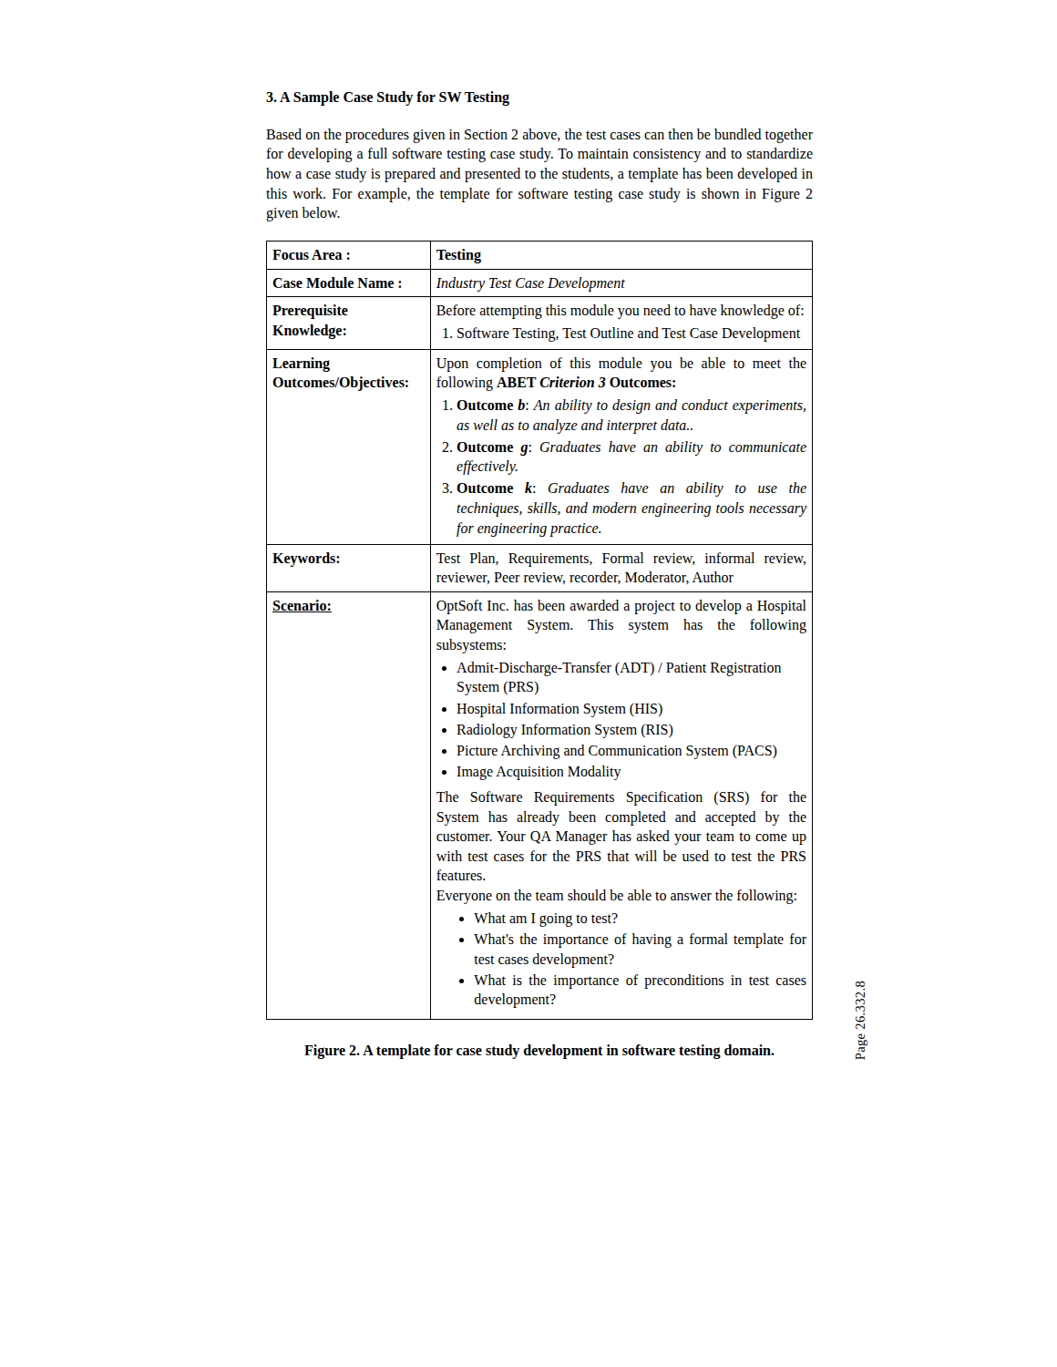3. A Sample Case Study for SW Testing
Based on the procedures given in Section 2 above, the test cases can then be bundled together for developing a full software testing case study. To maintain consistency and to standardize how a case study is prepared and presented to the students, a template has been developed in this work. For example, the template for software testing case study is shown in Figure 2 given below.
| Focus Area : | Testing |
| Case Module Name : | Industry Test Case Development |
| Prerequisite Knowledge: | Before attempting this module you need to have knowledge of: Software Testing, Test Outline and Test Case Development |
| Learning Outcomes/Objectives: | Upon completion of this module you be able to meet the following ABET Criterion 3 Outcomes: Outcome b : An ability to design and conduct experiments, as well as to analyze and interpret data.. Outcome g : Graduates have an ability to communicate effectively. Outcome k : Graduates have an ability to use the techniques, skills, and modern engineering tools necessary for engineering practice. |
| Keywords: | Test Plan, Requirements, Formal review, informal review, reviewer, Peer review, recorder, Moderator, Author |
| Scenario: | OptSoft Inc. has been awarded a project to develop a Hospital Management System. This system has the following subsystems: Admit-Discharge-Transfer (ADT) / Patient Registration System (PRS) Hospital Information System (HIS) Radiology Information System (RIS) Picture Archiving and Communication System (PACS) Image Acquisition Modality The Software Requirements Specification (SRS) for the System has already been completed and accepted by the customer. Your QA Manager has asked your team to come up with test cases for the PRS that will be used to test the PRS features. Everyone on the team should be able to answer the following: What am I going to test? What's the importance of having a formal template for test cases development? What is the importance of preconditions in test cases development? |
Figure 2. A template for case study development in software testing domain.
Page 26.332.8